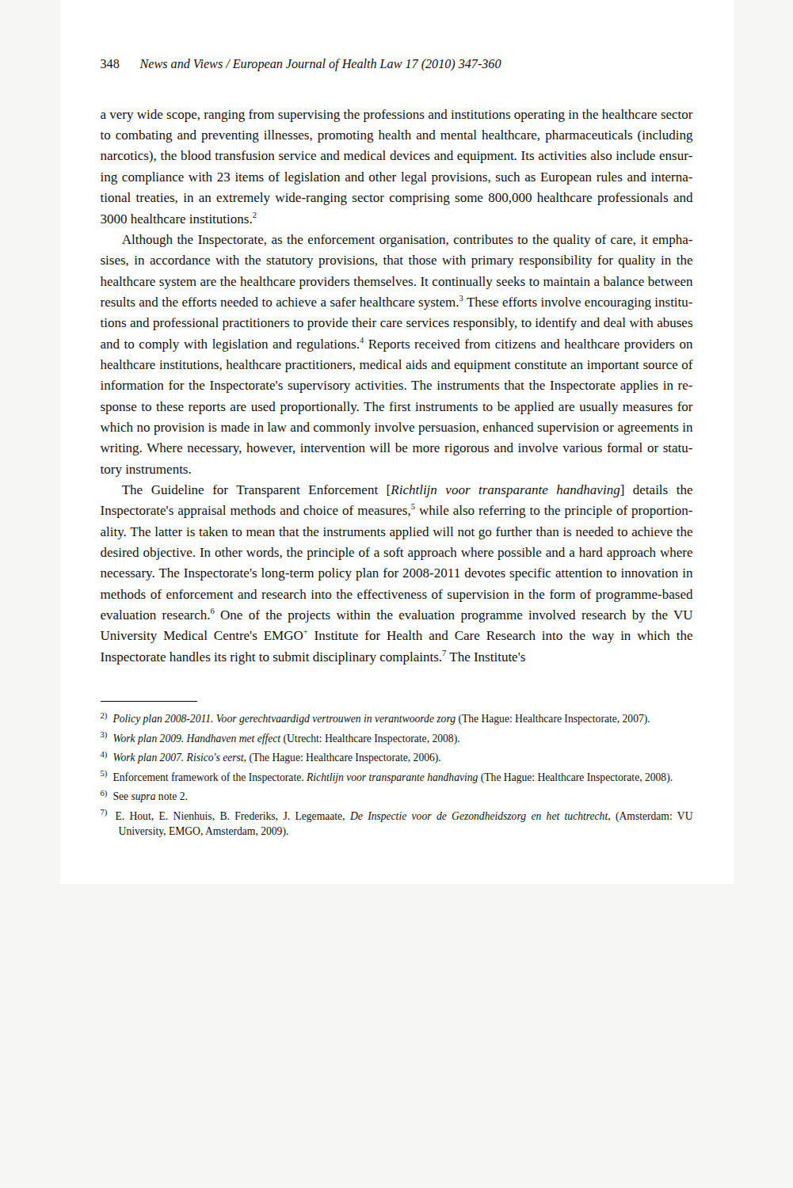348 News and Views / European Journal of Health Law 17 (2010) 347-360
a very wide scope, ranging from supervising the professions and institutions operating in the healthcare sector to combating and preventing illnesses, promoting health and mental healthcare, pharmaceuticals (including narcotics), the blood transfusion service and medical devices and equipment. Its activities also include ensuring compliance with 23 items of legislation and other legal provisions, such as European rules and international treaties, in an extremely wide-ranging sector comprising some 800,000 healthcare professionals and 3000 healthcare institutions.2
Although the Inspectorate, as the enforcement organisation, contributes to the quality of care, it emphasises, in accordance with the statutory provisions, that those with primary responsibility for quality in the healthcare system are the healthcare providers themselves. It continually seeks to maintain a balance between results and the efforts needed to achieve a safer healthcare system.3 These efforts involve encouraging institutions and professional practitioners to provide their care services responsibly, to identify and deal with abuses and to comply with legislation and regulations.4 Reports received from citizens and healthcare providers on healthcare institutions, healthcare practitioners, medical aids and equipment constitute an important source of information for the Inspectorate's supervisory activities. The instruments that the Inspectorate applies in response to these reports are used proportionally. The first instruments to be applied are usually measures for which no provision is made in law and commonly involve persuasion, enhanced supervision or agreements in writing. Where necessary, however, intervention will be more rigorous and involve various formal or statutory instruments.
The Guideline for Transparent Enforcement [Richtlijn voor transparante handhaving] details the Inspectorate's appraisal methods and choice of measures,5 while also referring to the principle of proportionality. The latter is taken to mean that the instruments applied will not go further than is needed to achieve the desired objective. In other words, the principle of a soft approach where possible and a hard approach where necessary. The Inspectorate's long-term policy plan for 2008-2011 devotes specific attention to innovation in methods of enforcement and research into the effectiveness of supervision in the form of programme-based evaluation research.6 One of the projects within the evaluation programme involved research by the VU University Medical Centre's EMGO+ Institute for Health and Care Research into the way in which the Inspectorate handles its right to submit disciplinary complaints.7 The Institute's
2) Policy plan 2008-2011. Voor gerechtvaardigd vertrouwen in verantwoorde zorg (The Hague: Healthcare Inspectorate, 2007).
3) Work plan 2009. Handhaven met effect (Utrecht: Healthcare Inspectorate, 2008).
4) Work plan 2007. Risico's eerst, (The Hague: Healthcare Inspectorate, 2006).
5) Enforcement framework of the Inspectorate. Richtlijn voor transparante handhaving (The Hague: Healthcare Inspectorate, 2008).
6) See supra note 2.
7) E. Hout, E. Nienhuis, B. Frederiks, J. Legemaate, De Inspectie voor de Gezondheidszorg en het tuchtrecht, (Amsterdam: VU University, EMGO, Amsterdam, 2009).